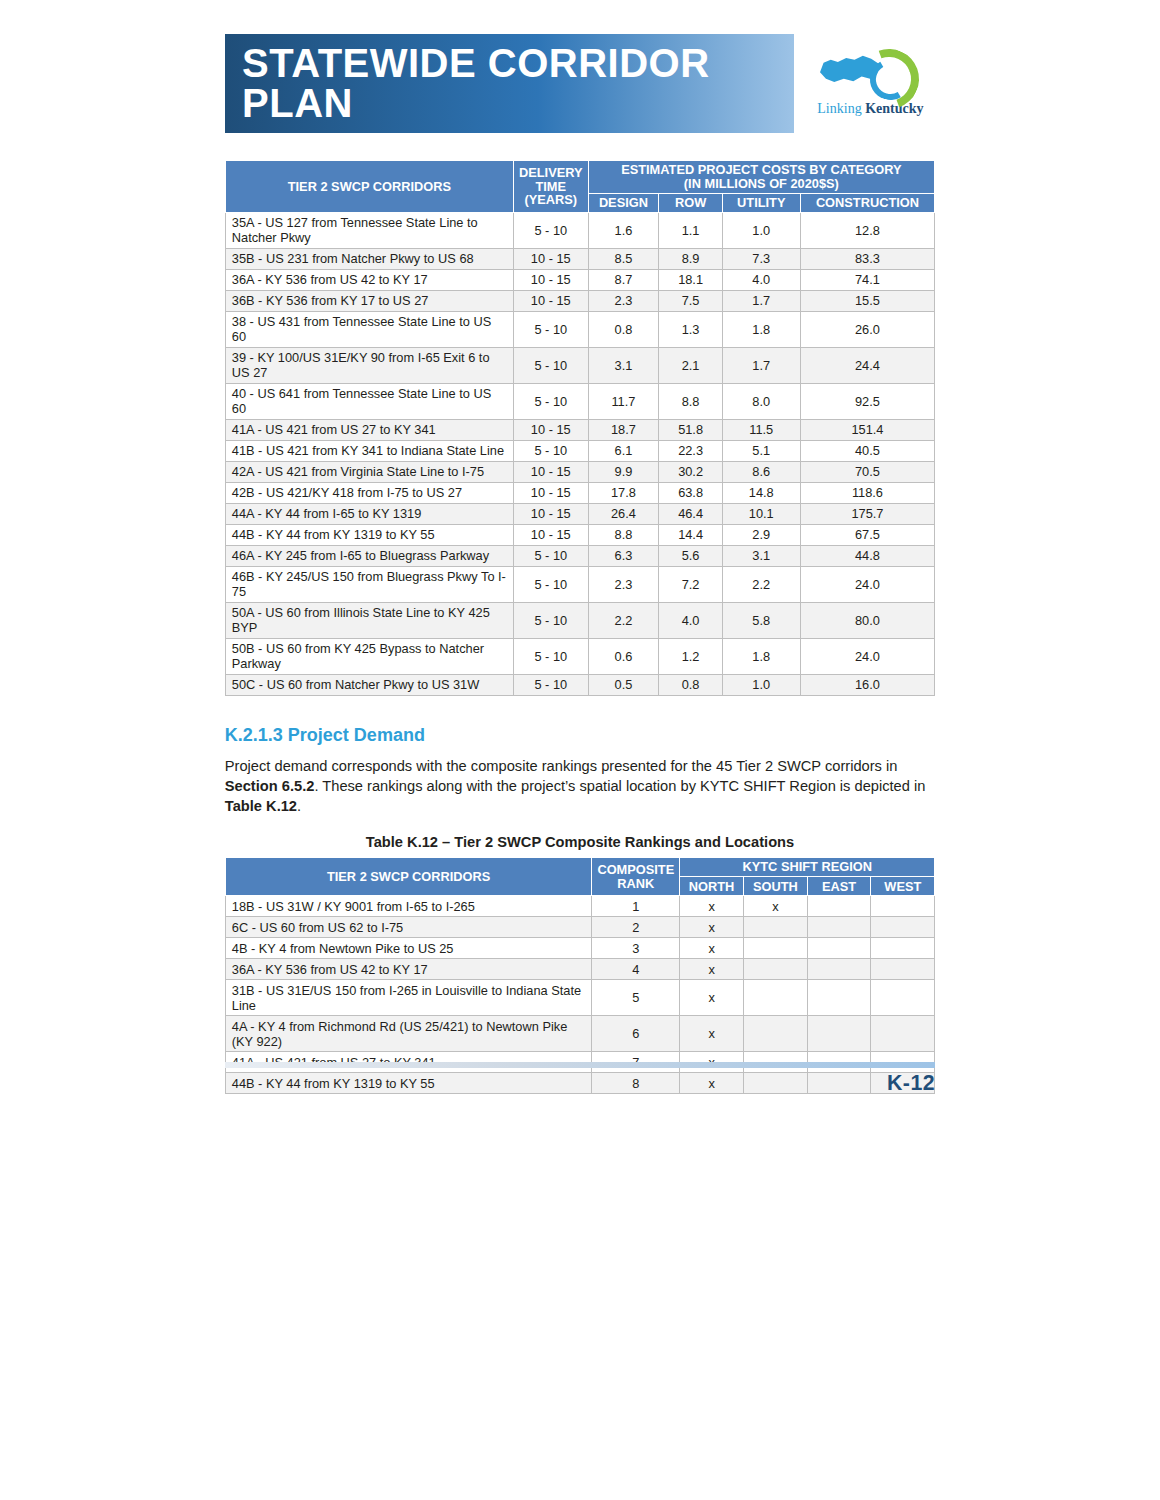Statewide Corridor Plan
Linking Kentucky
| TIER 2 SWCP CORRIDORS | DELIVERY TIME (YEARS) | ESTIMATED PROJECT COSTS BY CATEGORY (IN MILLIONS OF 2020$S) |
| --- | --- | --- |
| DESIGN | ROW | UTILITY | CONSTRUCTION |
| 35A - US 127 from Tennessee State Line to Natcher Pkwy | 5 - 10 | 1.6 | 1.1 | 1.0 | 12.8 |
| 35B - US 231 from Natcher Pkwy to US 68 | 10 - 15 | 8.5 | 8.9 | 7.3 | 83.3 |
| 36A - KY 536 from US 42 to KY 17 | 10 - 15 | 8.7 | 18.1 | 4.0 | 74.1 |
| 36B - KY 536 from KY 17 to US 27 | 10 - 15 | 2.3 | 7.5 | 1.7 | 15.5 |
| 38 - US 431 from Tennessee State Line to US 60 | 5 - 10 | 0.8 | 1.3 | 1.8 | 26.0 |
| 39 - KY 100/US 31E/KY 90 from I-65 Exit 6 to US 27 | 5 - 10 | 3.1 | 2.1 | 1.7 | 24.4 |
| 40 - US 641 from Tennessee State Line to US 60 | 5 - 10 | 11.7 | 8.8 | 8.0 | 92.5 |
| 41A - US 421 from US 27 to KY 341 | 10 - 15 | 18.7 | 51.8 | 11.5 | 151.4 |
| 41B - US 421 from KY 341 to Indiana State Line | 5 - 10 | 6.1 | 22.3 | 5.1 | 40.5 |
| 42A - US 421 from Virginia State Line to I-75 | 10 - 15 | 9.9 | 30.2 | 8.6 | 70.5 |
| 42B - US 421/KY 418 from I-75 to US 27 | 10 - 15 | 17.8 | 63.8 | 14.8 | 118.6 |
| 44A - KY 44 from I-65 to KY 1319 | 10 - 15 | 26.4 | 46.4 | 10.1 | 175.7 |
| 44B - KY 44 from KY 1319 to KY 55 | 10 - 15 | 8.8 | 14.4 | 2.9 | 67.5 |
| 46A - KY 245 from I-65 to Bluegrass Parkway | 5 - 10 | 6.3 | 5.6 | 3.1 | 44.8 |
| 46B - KY 245/US 150 from Bluegrass Pkwy To I-75 | 5 - 10 | 2.3 | 7.2 | 2.2 | 24.0 |
| 50A - US 60 from Illinois State Line to KY 425 BYP | 5 - 10 | 2.2 | 4.0 | 5.8 | 80.0 |
| 50B - US 60 from KY 425 Bypass to Natcher Parkway | 5 - 10 | 0.6 | 1.2 | 1.8 | 24.0 |
| 50C - US 60 from Natcher Pkwy to US 31W | 5 - 10 | 0.5 | 0.8 | 1.0 | 16.0 |
K.2.1.3 Project Demand
Project demand corresponds with the composite rankings presented for the 45 Tier 2 SWCP corridors in Section 6.5.2. These rankings along with the project’s spatial location by KYTC SHIFT Region is depicted in Table K.12.
Table K.12 – Tier 2 SWCP Composite Rankings and Locations
| TIER 2 SWCP CORRIDORS | COMPOSITE RANK | KYTC SHIFT REGION |
| --- | --- | --- |
| NORTH | SOUTH | EAST | WEST |
| 18B - US 31W / KY 9001 from I-65 to I-265 | 1 | x | x | | |
| 6C - US 60 from US 62 to I-75 | 2 | x | | | |
| 4B - KY 4 from Newtown Pike to US 25 | 3 | x | | | |
| 36A - KY 536 from US 42 to KY 17 | 4 | x | | | |
| 31B - US 31E/US 150 from I-265 in Louisville to Indiana State Line | 5 | x | | | |
| 4A - KY 4 from Richmond Rd (US 25/421) to Newtown Pike (KY 922) | 6 | x | | | |
| 41A - US 421 from US 27 to KY 341 | 7 | x | | | |
| 44B - KY 44 from KY 1319 to KY 55 | 8 | x | | | |
K-12